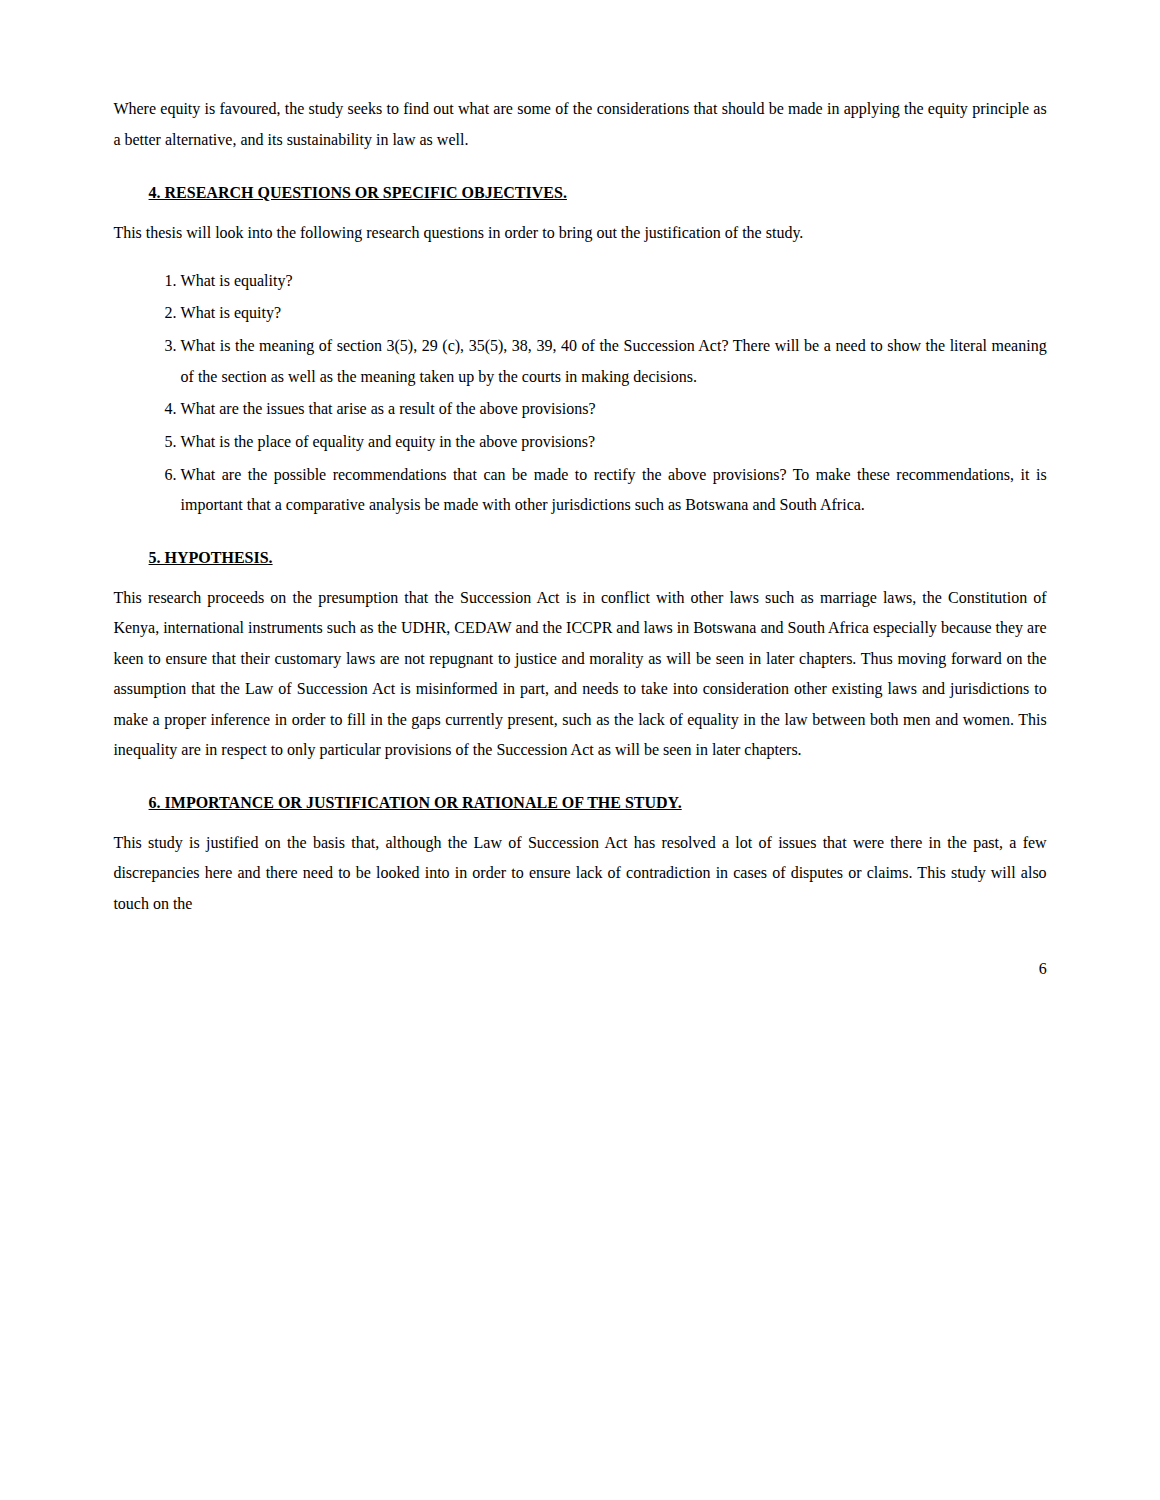Where equity is favoured, the study seeks to find out what are some of the considerations that should be made in applying the equity principle as a better alternative, and its sustainability in law as well.
4. RESEARCH QUESTIONS OR SPECIFIC OBJECTIVES.
This thesis will look into the following research questions in order to bring out the justification of the study.
What is equality?
What is equity?
What is the meaning of section 3(5), 29 (c), 35(5), 38, 39, 40 of the Succession Act? There will be a need to show the literal meaning of the section as well as the meaning taken up by the courts in making decisions.
What are the issues that arise as a result of the above provisions?
What is the place of equality and equity in the above provisions?
What are the possible recommendations that can be made to rectify the above provisions? To make these recommendations, it is important that a comparative analysis be made with other jurisdictions such as Botswana and South Africa.
5. HYPOTHESIS.
This research proceeds on the presumption that the Succession Act is in conflict with other laws such as marriage laws, the Constitution of Kenya, international instruments such as the UDHR, CEDAW and the ICCPR and laws in Botswana and South Africa especially because they are keen to ensure that their customary laws are not repugnant to justice and morality as will be seen in later chapters. Thus moving forward on the assumption that the Law of Succession Act is misinformed in part, and needs to take into consideration other existing laws and jurisdictions to make a proper inference in order to fill in the gaps currently present, such as the lack of equality in the law between both men and women. This inequality are in respect to only particular provisions of the Succession Act as will be seen in later chapters.
6. IMPORTANCE OR JUSTIFICATION OR RATIONALE OF THE STUDY.
This study is justified on the basis that, although the Law of Succession Act has resolved a lot of issues that were there in the past, a few discrepancies here and there need to be looked into in order to ensure lack of contradiction in cases of disputes or claims. This study will also touch on the
6